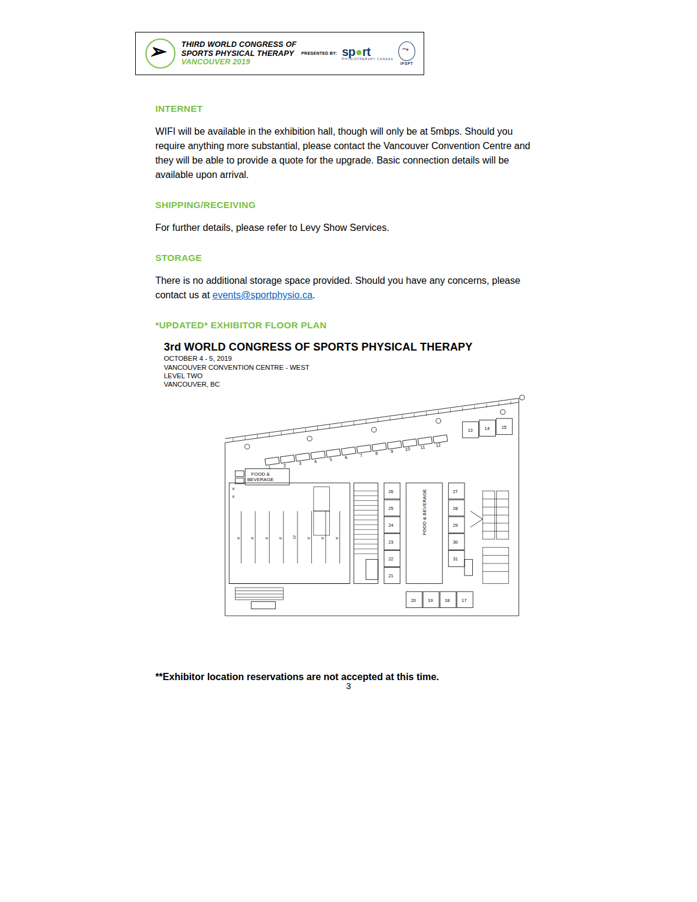| ➢ | THIRD WORLD CONGRESS OF SPORTS PHYSICAL THERAPY VANCOUVER 2019 | PRESENTED BY: | sp ● rt PHYSIOTHERAPY CANADA | IFSPT |
INTERNET
WIFI will be available in the exhibition hall, though will only be at 5mbps. Should you require anything more substantial, please contact the Vancouver Convention Centre and they will be able to provide a quote for the upgrade. Basic connection details will be available upon arrival.
SHIPPING/RECEIVING
For further details, please refer to Levy Show Services.
STORAGE
There is no additional storage space provided. Should you have any concerns, please contact us at events@sportphysio.ca.
*UPDATED* EXHIBITOR FLOOR PLAN
3rd WORLD CONGRESS OF SPORTS PHYSICAL THERAPY
OCTOBER 4 - 5, 2019
VANCOUVER CONVENTION CENTRE - WEST
LEVEL TWO
VANCOUVER, BC
1 2 3 4 5 6 7 8 9 10 11 12 13 14 15 26 25 24 23 22 21 27 28 29 30 31 20 19 18 17 FOOD & BEVERAGE FOOD & BEVERAGE 8' 8' 8' 8' 8' 8' 10' 8' 8' 8'
**Exhibitor location reservations are not accepted at this time.
3